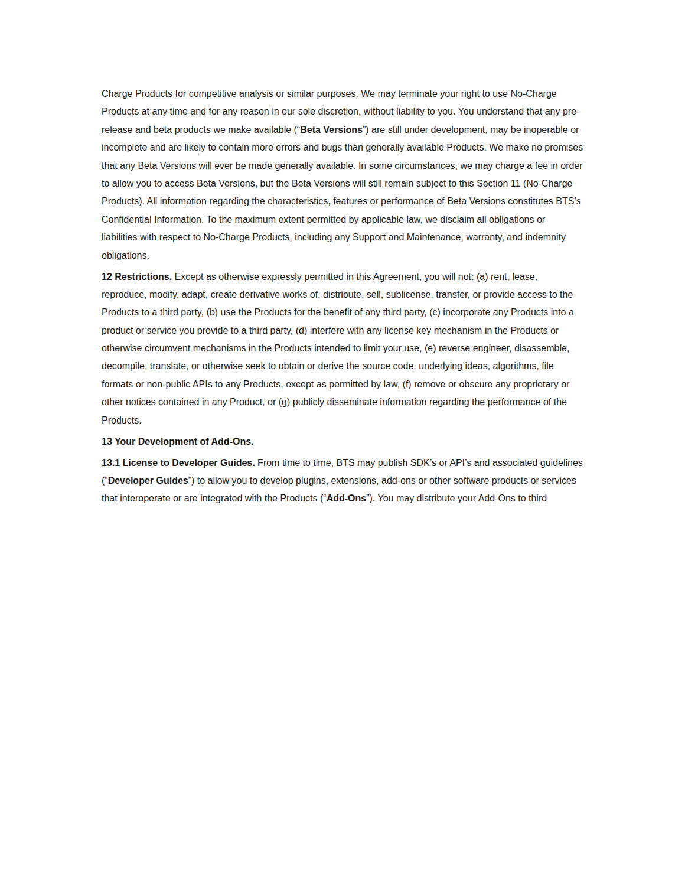Charge Products for competitive analysis or similar purposes. We may terminate your right to use No-Charge Products at any time and for any reason in our sole discretion, without liability to you. You understand that any pre-release and beta products we make available (“Beta Versions”) are still under development, may be inoperable or incomplete and are likely to contain more errors and bugs than generally available Products. We make no promises that any Beta Versions will ever be made generally available. In some circumstances, we may charge a fee in order to allow you to access Beta Versions, but the Beta Versions will still remain subject to this Section 11 (No-Charge Products). All information regarding the characteristics, features or performance of Beta Versions constitutes BTS’s Confidential Information. To the maximum extent permitted by applicable law, we disclaim all obligations or liabilities with respect to No-Charge Products, including any Support and Maintenance, warranty, and indemnity obligations.
12 Restrictions. Except as otherwise expressly permitted in this Agreement, you will not: (a) rent, lease, reproduce, modify, adapt, create derivative works of, distribute, sell, sublicense, transfer, or provide access to the Products to a third party, (b) use the Products for the benefit of any third party, (c) incorporate any Products into a product or service you provide to a third party, (d) interfere with any license key mechanism in the Products or otherwise circumvent mechanisms in the Products intended to limit your use, (e) reverse engineer, disassemble, decompile, translate, or otherwise seek to obtain or derive the source code, underlying ideas, algorithms, file formats or non-public APIs to any Products, except as permitted by law, (f) remove or obscure any proprietary or other notices contained in any Product, or (g) publicly disseminate information regarding the performance of the Products.
13 Your Development of Add-Ons.
13.1 License to Developer Guides. From time to time, BTS may publish SDK’s or API’s and associated guidelines (“Developer Guides”) to allow you to develop plugins, extensions, add-ons or other software products or services that interoperate or are integrated with the Products (“Add-Ons”). You may distribute your Add-Ons to third